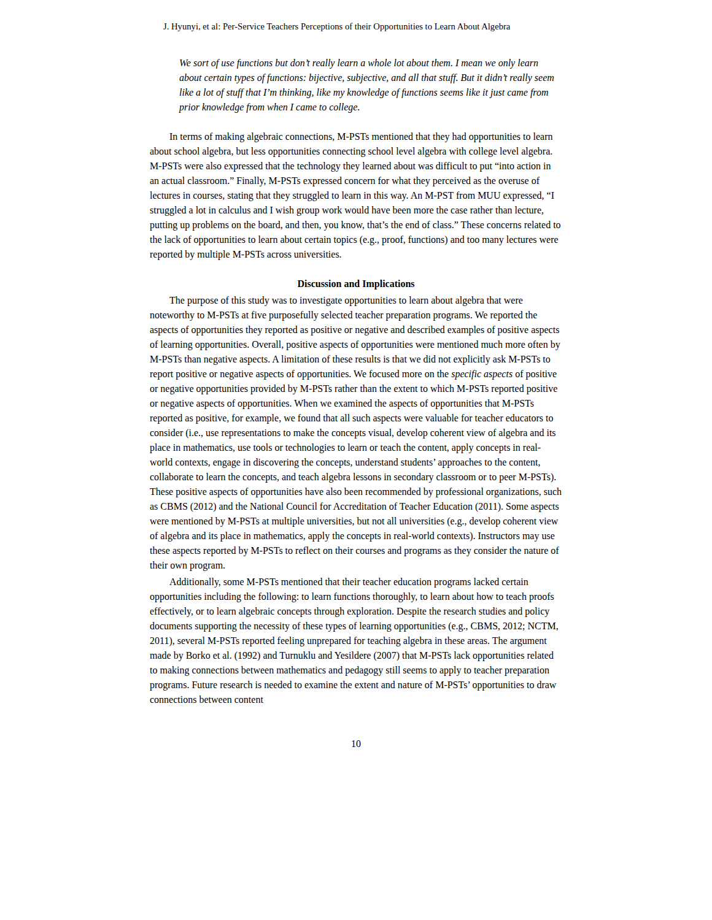J. Hyunyi, et al: Per-Service Teachers Perceptions of their Opportunities to Learn About Algebra
We sort of use functions but don’t really learn a whole lot about them. I mean we only learn about certain types of functions: bijective, subjective, and all that stuff. But it didn’t really seem like a lot of stuff that I’m thinking, like my knowledge of functions seems like it just came from prior knowledge from when I came to college.
In terms of making algebraic connections, M-PSTs mentioned that they had opportunities to learn about school algebra, but less opportunities connecting school level algebra with college level algebra. M-PSTs were also expressed that the technology they learned about was difficult to put “into action in an actual classroom.” Finally, M-PSTs expressed concern for what they perceived as the overuse of lectures in courses, stating that they struggled to learn in this way. An M-PST from MUU expressed, “I struggled a lot in calculus and I wish group work would have been more the case rather than lecture, putting up problems on the board, and then, you know, that’s the end of class.” These concerns related to the lack of opportunities to learn about certain topics (e.g., proof, functions) and too many lectures were reported by multiple M-PSTs across universities.
Discussion and Implications
The purpose of this study was to investigate opportunities to learn about algebra that were noteworthy to M-PSTs at five purposefully selected teacher preparation programs. We reported the aspects of opportunities they reported as positive or negative and described examples of positive aspects of learning opportunities. Overall, positive aspects of opportunities were mentioned much more often by M-PSTs than negative aspects. A limitation of these results is that we did not explicitly ask M-PSTs to report positive or negative aspects of opportunities. We focused more on the specific aspects of positive or negative opportunities provided by M-PSTs rather than the extent to which M-PSTs reported positive or negative aspects of opportunities. When we examined the aspects of opportunities that M-PSTs reported as positive, for example, we found that all such aspects were valuable for teacher educators to consider (i.e., use representations to make the concepts visual, develop coherent view of algebra and its place in mathematics, use tools or technologies to learn or teach the content, apply concepts in real-world contexts, engage in discovering the concepts, understand students’ approaches to the content, collaborate to learn the concepts, and teach algebra lessons in secondary classroom or to peer M-PSTs). These positive aspects of opportunities have also been recommended by professional organizations, such as CBMS (2012) and the National Council for Accreditation of Teacher Education (2011). Some aspects were mentioned by M-PSTs at multiple universities, but not all universities (e.g., develop coherent view of algebra and its place in mathematics, apply the concepts in real-world contexts). Instructors may use these aspects reported by M-PSTs to reflect on their courses and programs as they consider the nature of their own program.
Additionally, some M-PSTs mentioned that their teacher education programs lacked certain opportunities including the following: to learn functions thoroughly, to learn about how to teach proofs effectively, or to learn algebraic concepts through exploration. Despite the research studies and policy documents supporting the necessity of these types of learning opportunities (e.g., CBMS, 2012; NCTM, 2011), several M-PSTs reported feeling unprepared for teaching algebra in these areas. The argument made by Borko et al. (1992) and Turnuklu and Yesildere (2007) that M-PSTs lack opportunities related to making connections between mathematics and pedagogy still seems to apply to teacher preparation programs. Future research is needed to examine the extent and nature of M-PSTs’ opportunities to draw connections between content
10